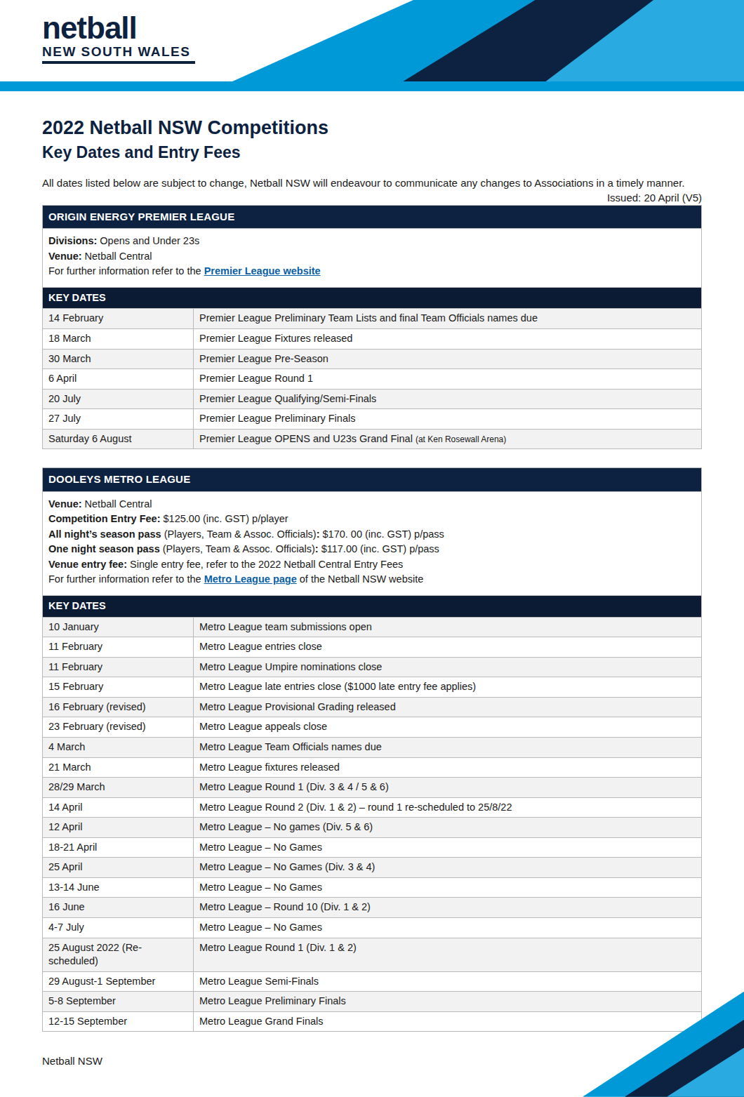netball NEW SOUTH WALES
2022 Netball NSW Competitions
Key Dates and Entry Fees
All dates listed below are subject to change, Netball NSW will endeavour to communicate any changes to Associations in a timely manner. Issued: 20 April (V5)
| ORIGIN ENERGY PREMIER LEAGUE |
| --- |
| Divisions: Opens and Under 23s Venue: Netball Central For further information refer to the Premier League website |
| KEY DATES |
| 14 February | Premier League Preliminary Team Lists and final Team Officials names due |
| 18 March | Premier League Fixtures released |
| 30 March | Premier League Pre-Season |
| 6 April | Premier League Round 1 |
| 20 July | Premier League Qualifying/Semi-Finals |
| 27 July | Premier League Preliminary Finals |
| Saturday 6 August | Premier League OPENS and U23s Grand Final (at Ken Rosewall Arena) |
| DOOLEYS METRO LEAGUE |
| --- |
| Venue: Netball Central Competition Entry Fee: $125.00 (inc. GST) p/player All night’s season pass (Players, Team & Assoc. Officials) : $170. 00 (inc. GST) p/pass One night season pass (Players, Team & Assoc. Officials) : $117.00 (inc. GST) p/pass Venue entry fee: Single entry fee, refer to the 2022 Netball Central Entry Fees For further information refer to the Metro League page of the Netball NSW website |
| KEY DATES |
| 10 January | Metro League team submissions open |
| 11 February | Metro League entries close |
| 11 February | Metro League Umpire nominations close |
| 15 February | Metro League late entries close ($1000 late entry fee applies) |
| 16 February (revised) | Metro League Provisional Grading released |
| 23 February (revised) | Metro League appeals close |
| 4 March | Metro League Team Officials names due |
| 21 March | Metro League fixtures released |
| 28/29 March | Metro League Round 1 (Div. 3 & 4 / 5 & 6) |
| 14 April | Metro League Round 2 (Div. 1 & 2) – round 1 re-scheduled to 25/8/22 |
| 12 April | Metro League – No games (Div. 5 & 6) |
| 18-21 April | Metro League – No Games |
| 25 April | Metro League – No Games (Div. 3 & 4) |
| 13-14 June | Metro League – No Games |
| 16 June | Metro League – Round 10 (Div. 1 & 2) |
| 4-7 July | Metro League – No Games |
| 25 August 2022 (Re-scheduled) | Metro League Round 1 (Div. 1 & 2) |
| 29 August-1 September | Metro League Semi-Finals |
| 5-8 September | Metro League Preliminary Finals |
| 12-15 September | Metro League Grand Finals |
Netball NSW 1